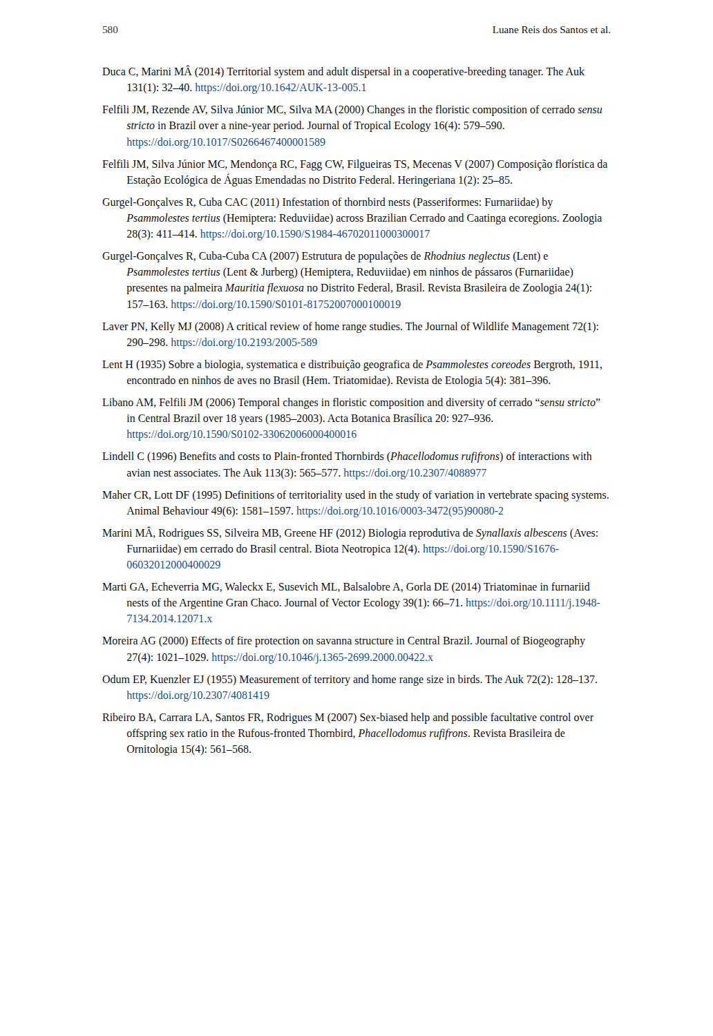580 Luane Reis dos Santos et al.
References
Duca C, Marini MÂ (2014) Territorial system and adult dispersal in a cooperative-breeding tanager. The Auk 131(1): 32–40. https://doi.org/10.1642/AUK-13-005.1
Felfili JM, Rezende AV, Silva Júnior MC, Silva MA (2000) Changes in the floristic composition of cerrado sensu stricto in Brazil over a nine-year period. Journal of Tropical Ecology 16(4): 579–590. https://doi.org/10.1017/S0266467400001589
Felfili JM, Silva Júnior MC, Mendonça RC, Fagg CW, Filgueiras TS, Mecenas V (2007) Composição florística da Estação Ecológica de Águas Emendadas no Distrito Federal. Heringeriana 1(2): 25–85.
Gurgel-Gonçalves R, Cuba CAC (2011) Infestation of thornbird nests (Passeriformes: Furnariidae) by Psammolestes tertius (Hemiptera: Reduviidae) across Brazilian Cerrado and Caatinga ecoregions. Zoologia 28(3): 411–414. https://doi.org/10.1590/S1984-46702011000300017
Gurgel-Gonçalves R, Cuba-Cuba CA (2007) Estrutura de populações de Rhodnius neglectus (Lent) e Psammolestes tertius (Lent & Jurberg) (Hemiptera, Reduviidae) em ninhos de pássaros (Furnariidae) presentes na palmeira Mauritia flexuosa no Distrito Federal, Brasil. Revista Brasileira de Zoologia 24(1): 157–163. https://doi.org/10.1590/S0101-81752007000100019
Laver PN, Kelly MJ (2008) A critical review of home range studies. The Journal of Wildlife Management 72(1): 290–298. https://doi.org/10.2193/2005-589
Lent H (1935) Sobre a biologia, systematica e distribuição geografica de Psammolestes coreodes Bergroth, 1911, encontrado en ninhos de aves no Brasil (Hem. Triatomidae). Revista de Etologia 5(4): 381–396.
Libano AM, Felfili JM (2006) Temporal changes in floristic composition and diversity of cerrado “sensu stricto” in Central Brazil over 18 years (1985–2003). Acta Botanica Brasílica 20: 927–936. https://doi.org/10.1590/S0102-33062006000400016
Lindell C (1996) Benefits and costs to Plain-fronted Thornbirds (Phacellodomus rufifrons) of interactions with avian nest associates. The Auk 113(3): 565–577. https://doi.org/10.2307/4088977
Maher CR, Lott DF (1995) Definitions of territoriality used in the study of variation in vertebrate spacing systems. Animal Behaviour 49(6): 1581–1597. https://doi.org/10.1016/0003-3472(95)90080-2
Marini MÂ, Rodrigues SS, Silveira MB, Greene HF (2012) Biologia reprodutiva de Synallaxis albescens (Aves: Furnariidae) em cerrado do Brasil central. Biota Neotropica 12(4). https://doi.org/10.1590/S1676-06032012000400029
Marti GA, Echeverria MG, Waleckx E, Susevich ML, Balsalobre A, Gorla DE (2014) Triatominae in furnariid nests of the Argentine Gran Chaco. Journal of Vector Ecology 39(1): 66–71. https://doi.org/10.1111/j.1948-7134.2014.12071.x
Moreira AG (2000) Effects of fire protection on savanna structure in Central Brazil. Journal of Biogeography 27(4): 1021–1029. https://doi.org/10.1046/j.1365-2699.2000.00422.x
Odum EP, Kuenzler EJ (1955) Measurement of territory and home range size in birds. The Auk 72(2): 128–137. https://doi.org/10.2307/4081419
Ribeiro BA, Carrara LA, Santos FR, Rodrigues M (2007) Sex-biased help and possible facultative control over offspring sex ratio in the Rufous-fronted Thornbird, Phacellodomus rufifrons. Revista Brasileira de Ornitologia 15(4): 561–568.